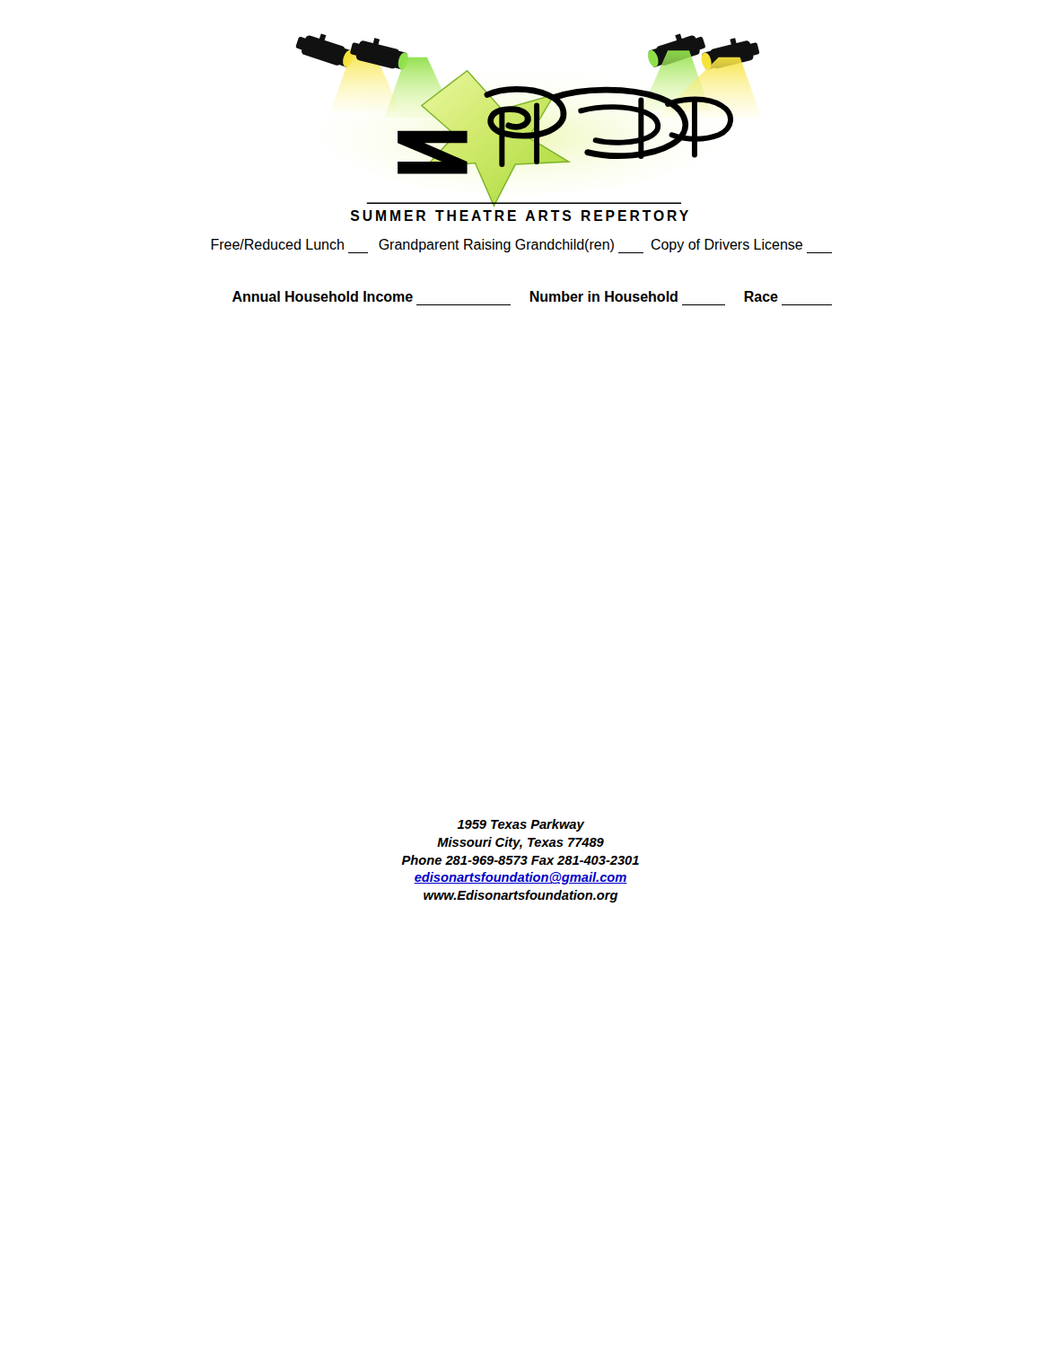SUMMER THEATRE ARTS REPERTORY
Free/Reduced Lunch Grandparent Raising Grandchild(ren) Copy of Drivers License
Annual Household Income Number in Household Race
1959 Texas Parkway
Missouri City, Texas 77489
Phone 281-969-8573 Fax 281-403-2301
edisonartsfoundation@gmail.com
www.Edisonartsfoundation.org